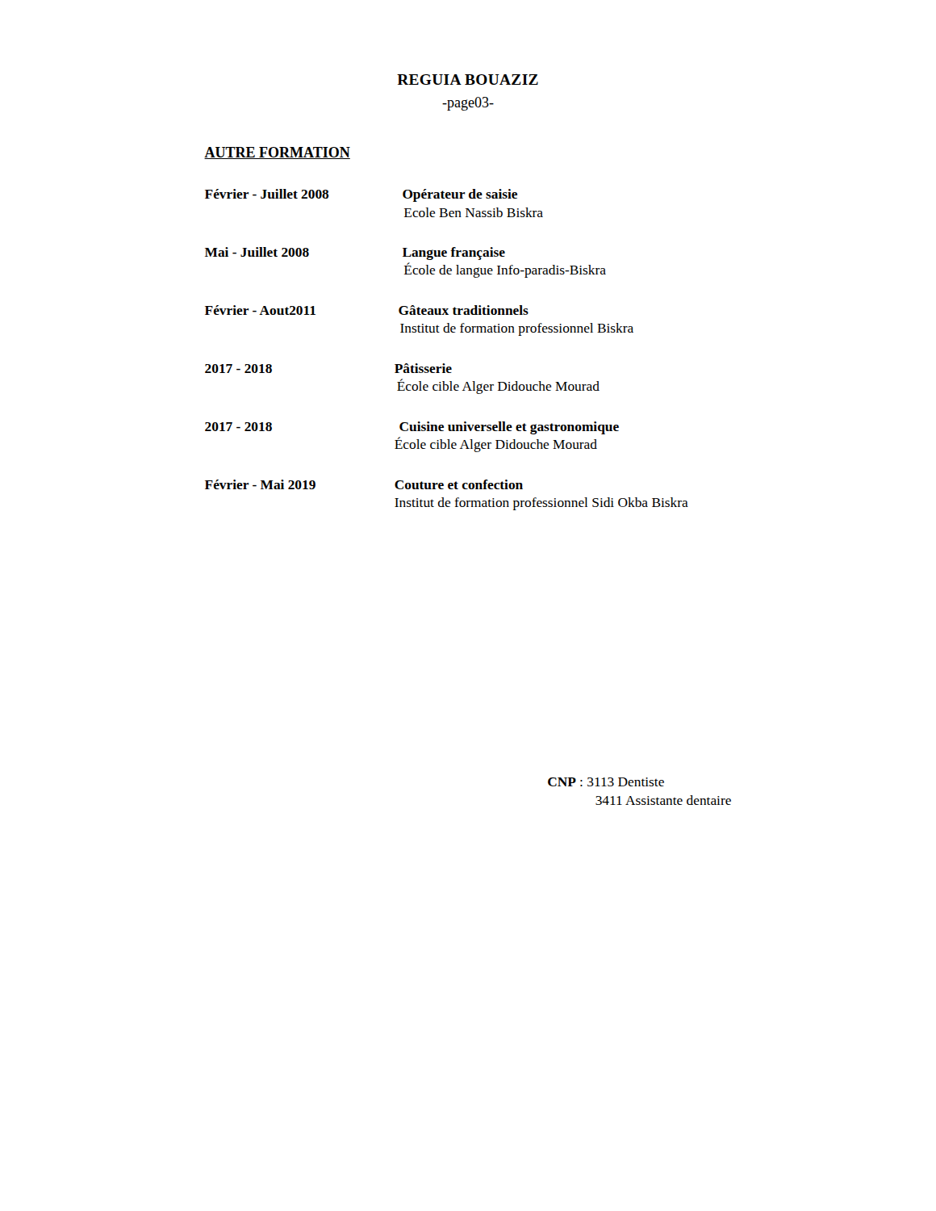REGUIA BOUAZIZ
-page03-
AUTRE FORMATION
| Février - Juillet 2008 | Opérateur de saisie Ecole Ben Nassib Biskra |
| Mai - Juillet 2008 | Langue française École de langue Info-paradis-Biskra |
| Février - Aout2011 | Gâteaux traditionnels Institut de formation professionnel Biskra |
| 2017 - 2018 | Pâtisserie École cible Alger Didouche Mourad |
| 2017 - 2018 | Cuisine universelle et gastronomique École cible Alger Didouche Mourad |
| Février - Mai 2019 | Couture et confection Institut de formation professionnel Sidi Okba Biskra |
CNP : 3113 Dentiste
3411 Assistante dentaire